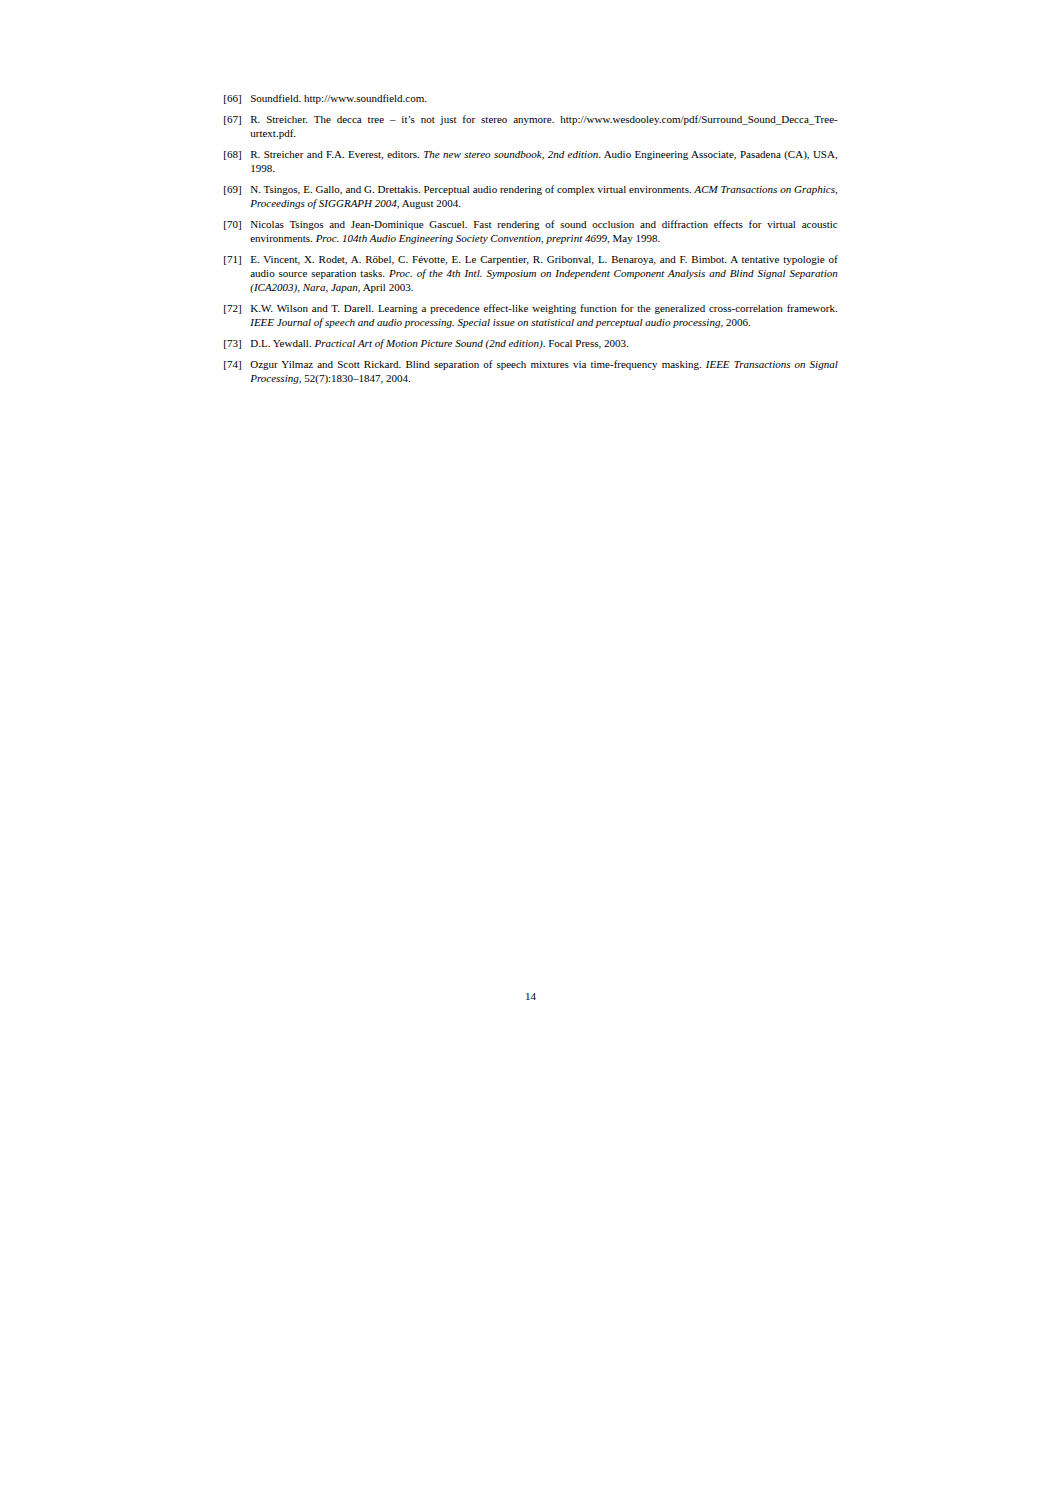[66] Soundfield. http://www.soundfield.com.
[67] R. Streicher. The decca tree – it’s not just for stereo anymore. http://www.wesdooley.com/pdf/Surround_Sound_Decca_Tree-urtext.pdf.
[68] R. Streicher and F.A. Everest, editors. The new stereo soundbook, 2nd edition. Audio Engineering Associate, Pasadena (CA), USA, 1998.
[69] N. Tsingos, E. Gallo, and G. Drettakis. Perceptual audio rendering of complex virtual environments. ACM Transactions on Graphics, Proceedings of SIGGRAPH 2004, August 2004.
[70] Nicolas Tsingos and Jean-Dominique Gascuel. Fast rendering of sound occlusion and diffraction effects for virtual acoustic environments. Proc. 104th Audio Engineering Society Convention, preprint 4699, May 1998.
[71] E. Vincent, X. Rodet, A. Röbel, C. Févotte, E. Le Carpentier, R. Gribonval, L. Benaroya, and F. Bimbot. A tentative typologie of audio source separation tasks. Proc. of the 4th Intl. Symposium on Independent Component Analysis and Blind Signal Separation (ICA2003), Nara, Japan, April 2003.
[72] K.W. Wilson and T. Darell. Learning a precedence effect-like weighting function for the generalized cross-correlation framework. IEEE Journal of speech and audio processing. Special issue on statistical and perceptual audio processing, 2006.
[73] D.L. Yewdall. Practical Art of Motion Picture Sound (2nd edition). Focal Press, 2003.
[74] Ozgur Yilmaz and Scott Rickard. Blind separation of speech mixtures via time-frequency masking. IEEE Transactions on Signal Processing, 52(7):1830–1847, 2004.
14